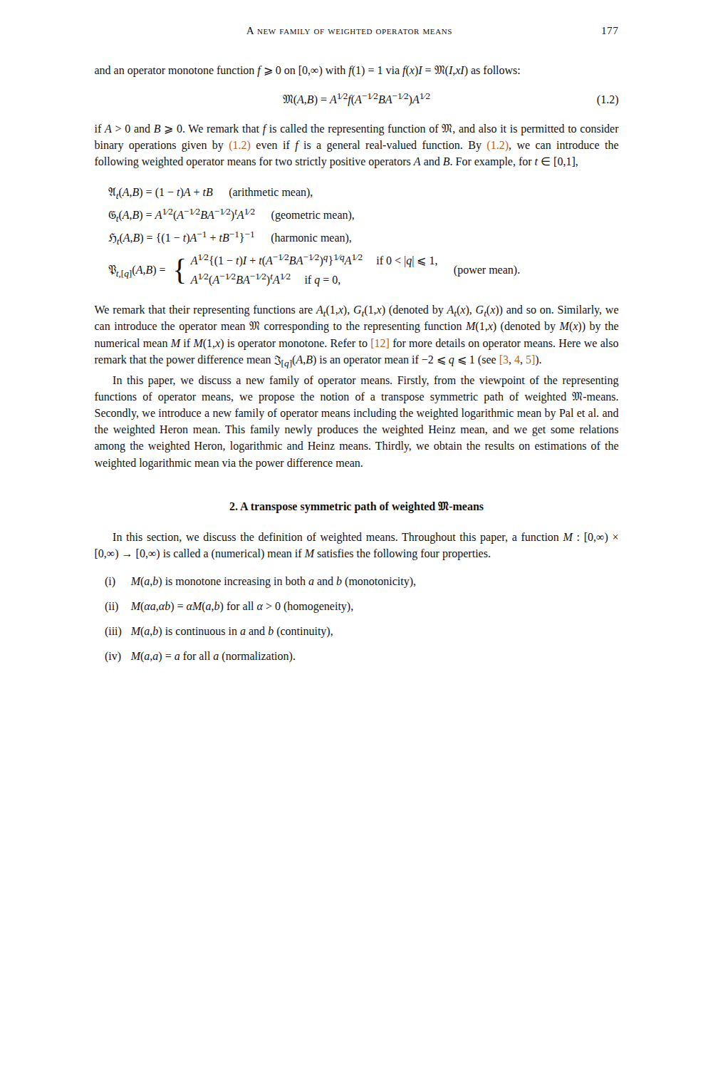A new family of weighted operator means 177
and an operator monotone function f ⩾ 0 on [0,∞) with f(1) = 1 via f(x)I = 𝔐(I,xI) as follows:
𝔐(A,B) = A1⁄2f(A−1⁄2BA−1⁄2)A1⁄2 (1.2)
if A > 0 and B ⩾ 0. We remark that f is called the representing function of 𝔐, and also it is permitted to consider binary operations given by (1.2) even if f is a general real-valued function. By (1.2), we can introduce the following weighted operator means for two strictly positive operators A and B. For example, for t ∈ [0,1],
𝔄t(A,B) = (1 − t)A + tB (arithmetic mean),
𝔊t(A,B) = A1⁄2(A−1⁄2BA−1⁄2)tA1⁄2 (geometric mean),
ℌt(A,B) = {(1 − t)A−1 + tB−1}−1 (harmonic mean),
𝔓t,[q](A,B) = {
A1⁄2{(1 − t)I + t(A−1⁄2BA−1⁄2)q}1⁄qA1⁄2 if 0 < |q| ⩽ 1,
A1⁄2(A−1⁄2BA−1⁄2)tA1⁄2 if q = 0,
(power mean).
We remark that their representing functions are At(1,x), Gt(1,x) (denoted by At(x), Gt(x)) and so on. Similarly, we can introduce the operator mean 𝔐 corresponding to the representing function M(1,x) (denoted by M(x)) by the numerical mean M if M(1,x) is operator monotone. Refer to [12] for more details on operator means. Here we also remark that the power difference mean 𝔍[q](A,B) is an operator mean if −2 ⩽ q ⩽ 1 (see [3, 4, 5]).
In this paper, we discuss a new family of operator means. Firstly, from the viewpoint of the representing functions of operator means, we propose the notion of a transpose symmetric path of weighted 𝔐-means. Secondly, we introduce a new family of operator means including the weighted logarithmic mean by Pal et al. and the weighted Heron mean. This family newly produces the weighted Heinz mean, and we get some relations among the weighted Heron, logarithmic and Heinz means. Thirdly, we obtain the results on estimations of the weighted logarithmic mean via the power difference mean.
2. A transpose symmetric path of weighted 𝔐-means
In this section, we discuss the definition of weighted means. Throughout this paper, a function M : [0,∞) × [0,∞) → [0,∞) is called a (numerical) mean if M satisfies the following four properties.
M(a,b) is monotone increasing in both a and b (monotonicity),
M(αa,αb) = αM(a,b) for all α > 0 (homogeneity),
M(a,b) is continuous in a and b (continuity),
M(a,a) = a for all a (normalization).